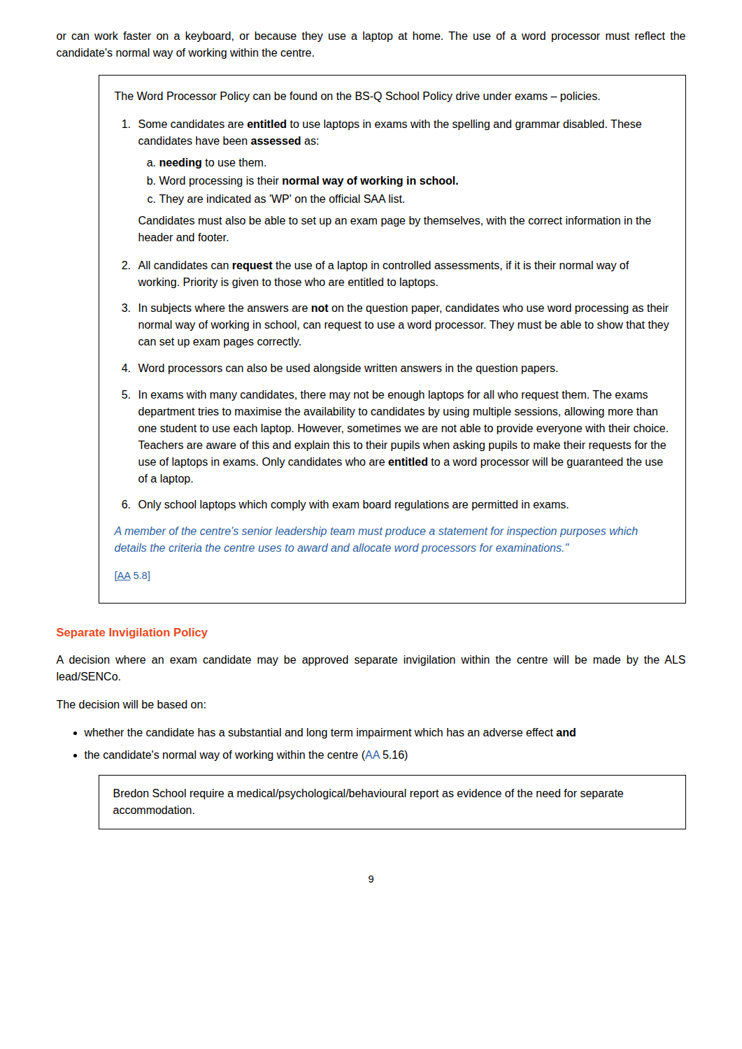or can work faster on a keyboard, or because they use a laptop at home. The use of a word processor must reflect the candidate's normal way of working within the centre.
The Word Processor Policy can be found on the BS-Q School Policy drive under exams – policies.
Some candidates are entitled to use laptops in exams with the spelling and grammar disabled. These candidates have been assessed as:
needing to use them.
Word processing is their normal way of working in school.
They are indicated as 'WP' on the official SAA list.
Candidates must also be able to set up an exam page by themselves, with the correct information in the header and footer.
All candidates can request the use of a laptop in controlled assessments, if it is their normal way of working. Priority is given to those who are entitled to laptops.
In subjects where the answers are not on the question paper, candidates who use word processing as their normal way of working in school, can request to use a word processor. They must be able to show that they can set up exam pages correctly.
Word processors can also be used alongside written answers in the question papers.
In exams with many candidates, there may not be enough laptops for all who request them. The exams department tries to maximise the availability to candidates by using multiple sessions, allowing more than one student to use each laptop. However, sometimes we are not able to provide everyone with their choice. Teachers are aware of this and explain this to their pupils when asking pupils to make their requests for the use of laptops in exams. Only candidates who are entitled to a word processor will be guaranteed the use of a laptop.
Only school laptops which comply with exam board regulations are permitted in exams.
A member of the centre's senior leadership team must produce a statement for inspection purposes which details the criteria the centre uses to award and allocate word processors for examinations."
[AA 5.8]
Separate Invigilation Policy
A decision where an exam candidate may be approved separate invigilation within the centre will be made by the ALS lead/SENCo.
The decision will be based on:
whether the candidate has a substantial and long term impairment which has an adverse effect and
the candidate's normal way of working within the centre (AA 5.16)
Bredon School require a medical/psychological/behavioural report as evidence of the need for separate accommodation.
9